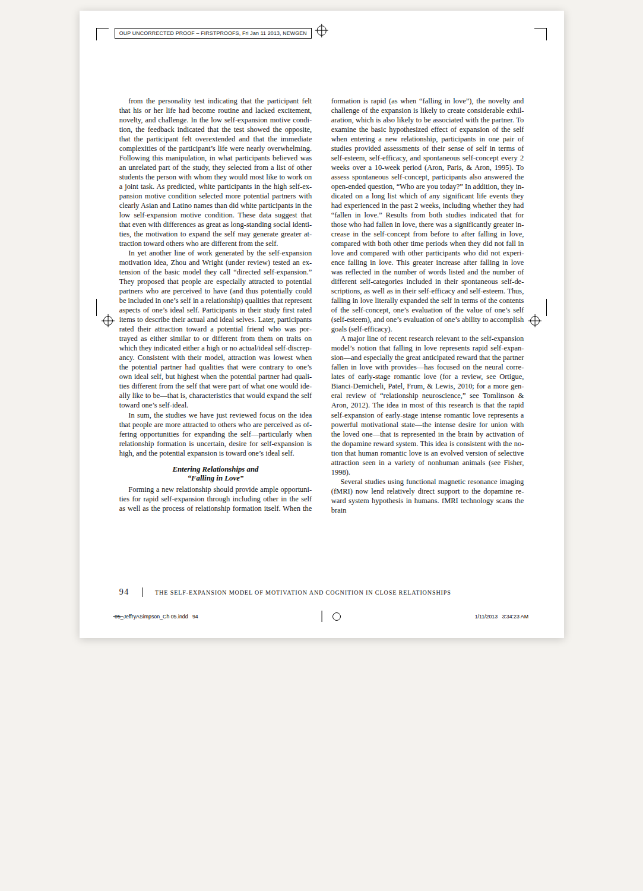OUP UNCORRECTED PROOF – FIRSTPROOFS, Fri Jan 11 2013, NEWGEN
from the personality test indicating that the participant felt that his or her life had become routine and lacked excitement, novelty, and challenge. In the low self-expansion motive condition, the feedback indicated that the test showed the opposite, that the participant felt overextended and that the immediate complexities of the participant’s life were nearly overwhelming. Following this manipulation, in what participants believed was an unrelated part of the study, they selected from a list of other students the person with whom they would most like to work on a joint task. As predicted, white participants in the high self-expansion motive condition selected more potential partners with clearly Asian and Latino names than did white participants in the low self-expansion motive condition. These data suggest that that even with differences as great as long-standing social identities, the motivation to expand the self may generate greater attraction toward others who are different from the self.
In yet another line of work generated by the self-expansion motivation idea, Zhou and Wright (under review) tested an extension of the basic model they call “directed self-expansion.” They proposed that people are especially attracted to potential partners who are perceived to have (and thus potentially could be included in one’s self in a relationship) qualities that represent aspects of one’s ideal self. Participants in their study first rated items to describe their actual and ideal selves. Later, participants rated their attraction toward a potential friend who was portrayed as either similar to or different from them on traits on which they indicated either a high or no actual/ideal self-discrepancy. Consistent with their model, attraction was lowest when the potential partner had qualities that were contrary to one’s own ideal self, but highest when the potential partner had qualities different from the self that were part of what one would ideally like to be—that is, characteristics that would expand the self toward one’s self-ideal.
In sum, the studies we have just reviewed focus on the idea that people are more attracted to others who are perceived as offering opportunities for expanding the self—particularly when relationship formation is uncertain, desire for self-expansion is high, and the potential expansion is toward one’s ideal self.
Entering Relationships and
“Falling in Love”
Forming a new relationship should provide ample opportunities for rapid self-expansion through including other in the self as well as the process of relationship formation itself. When the formation is rapid (as when “falling in love”), the novelty and challenge of the expansion is likely to create considerable exhilaration, which is also likely to be associated with the partner. To examine the basic hypothesized effect of expansion of the self when entering a new relationship, participants in one pair of studies provided assessments of their sense of self in terms of self-esteem, self-efficacy, and spontaneous self-concept every 2 weeks over a 10-week period (Aron, Paris, & Aron, 1995). To assess spontaneous self-concept, participants also answered the open-ended question, “Who are you today?” In addition, they indicated on a long list which of any significant life events they had experienced in the past 2 weeks, including whether they had “fallen in love.” Results from both studies indicated that for those who had fallen in love, there was a significantly greater increase in the self-concept from before to after falling in love, compared with both other time periods when they did not fall in love and compared with other participants who did not experience falling in love. This greater increase after falling in love was reflected in the number of words listed and the number of different self-categories included in their spontaneous self-descriptions, as well as in their self-efficacy and self-esteem. Thus, falling in love literally expanded the self in terms of the contents of the self-concept, one’s evaluation of the value of one’s self (self-esteem), and one’s evaluation of one’s ability to accomplish goals (self-efficacy).
A major line of recent research relevant to the self-expansion model’s notion that falling in love represents rapid self-expansion—and especially the great anticipated reward that the partner fallen in love with provides—has focused on the neural correlates of early-stage romantic love (for a review, see Ortigue, Bianci-Demicheli, Patel, Frum, & Lewis, 2010; for a more general review of “relationship neuroscience,” see Tomlinson & Aron, 2012). The idea in most of this research is that the rapid self-expansion of early-stage intense romantic love represents a powerful motivational state—the intense desire for union with the loved one—that is represented in the brain by activation of the dopamine reward system. This idea is consistent with the notion that human romantic love is an evolved version of selective attraction seen in a variety of nonhuman animals (see Fisher, 1998).
Several studies using functional magnetic resonance imaging (fMRI) now lend relatively direct support to the dopamine reward system hypothesis in humans. fMRI technology scans the brain
94 The Self-Expansion Model of Motivation and Cognition in Close Relationships
05_JeffryASimpson_Ch 05.indd 94 1/11/2013 3:34:23 AM